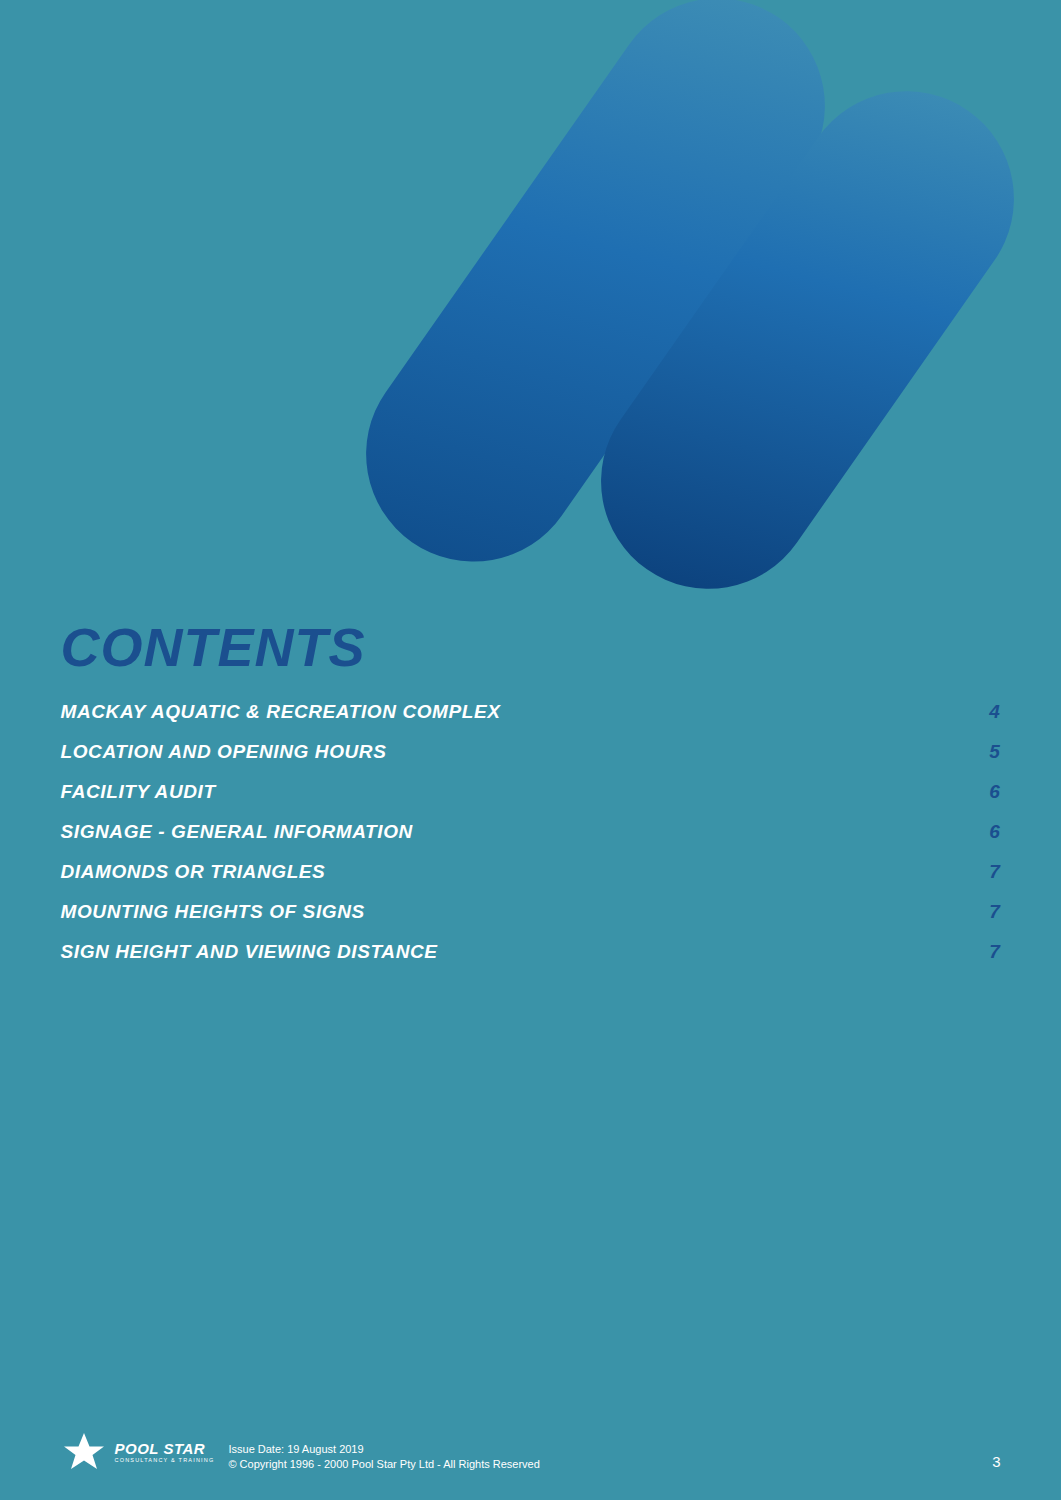CONTENTS
Mackay Aquatic & Recreation Complex 4
Location and Opening Hours 5
Facility Audit 6
Signage - General Information 6
Diamonds or Triangles 7
Mounting Heights of Signs 7
Sign Height and Viewing Distance 7
POOL STAR CONSULTANCY & TRAINING
Issue Date: 19 August 2019
© Copyright 1996 - 2000 Pool Star Pty Ltd - All Rights Reserved
3